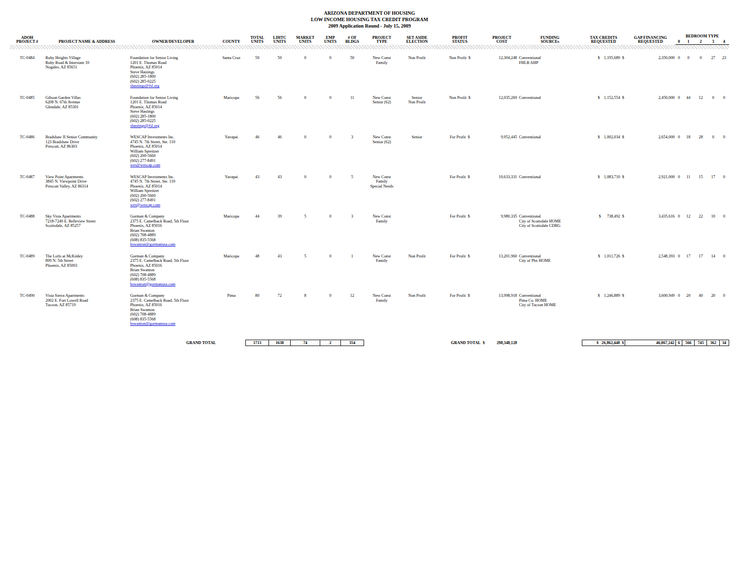ARIZONA DEPARTMENT OF HOUSING
LOW INCOME HOUSING TAX CREDIT PROGRAM
2009 Application Round - July 15, 2009
| ADOH PROJECT # | PROJECT NAME & ADDRESS | OWNER/DEVELOPER | COUNTY | TOTAL UNITS | LIHTC UNITS | MARKET UNITS | EMP UNITS | # OF BLDGS | PROJECT TYPE | SET ASIDE ELECTION | PROFIT STATUS | PROJECT COST | FUNDING SOURCEs | TAX CREDITS REQUESTED | GAP FINANCING REQUESTED | BEDROOM TYPE |
| --- | --- | --- | --- | --- | --- | --- | --- | --- | --- | --- | --- | --- | --- | --- | --- | --- |
| 0 | 1 | 2 | 3 | 4 |
| TC-0484 | Ruby Heights Village Ruby Road & Interstate 10 Nogales, AZ 85651 | Foundation for Senior Living 1201 E. Thomas Road Phoenix, AZ 85014 Steve Hastings (602) 285-1800 (602) 285-0225 shastings@fsl.org | Santa Cruz | 50 | 50 | 0 | 0 | 50 | New Const Family | Non Profit | Non Profit $ | 12,304,248 | Conventional FHLB AHP | $ 1,195,689 $ | 2,350,000 | 0 | 0 | 0 | 27 | 23 |
| TC-0485 | Gibson Garden Villas 6208 N. 67th Avenue Glendale, AZ 85301 | Foundation for Senior Living 1201 E. Thomas Road Phoenix, AZ 85014 Steve Hastings (602) 285-1800 (602) 285-0225 shastings@fsl.org | Maricopa | 56 | 56 | 0 | 0 | 11 | New Const Senior (62) | Senior Non Profit | Non Profit $ | 12,035,269 | Conventional | $ 1,152,554 $ | 2,450,000 | 0 | 44 | 12 | 0 | 0 |
| TC-0486 | Bradshaw II Senior Community 123 Bradshaw Drive Prescott, AZ 86303 | WESCAP Investments Inc. 4745 N. 7th Street, Ste. 110 Phoenix, AZ 85014 William Spreitzer (602) 200-5660 (602) 277-8491 wes@wescap.com | Yavapai | 46 | 46 | 0 | 0 | 3 | New Const Senior (62) | Senior | For Profit $ | 9,952,445 | Conventional | $ 1,002,034 $ | 2,654,000 | 0 | 18 | 28 | 0 | 0 |
| TC-0487 | View Point Apartments 3845 N. Viewpoint Drive Prescott Valley, AZ 86314 | WESCAP Investments Inc. 4745 N. 7th Street, Ste. 110 Phoenix, AZ 85014 William Spreitzer (602) 200-5660 (602) 277-8491 wes@wescap.com | Yavapai | 43 | 43 | 0 | 0 | 5 | New Const Family Special Needs | | For Profit $ | 10,633,331 | Conventional | $ 1,083,710 $ | 2,921,000 | 0 | 11 | 15 | 17 | 0 |
| TC-0488 | Sky Vista Apartments 7218-7240 E. Belleview Street Scottsdale, AZ 85257 | Gorman & Company 2375 E. Camelback Road, 5th Floor Phoenix, AZ 85016 Brian Swanton (602) 708-4889 (608) 835-5568 bswanton@gormanusa.com | Maricopa | 44 | 39 | 5 | 0 | 3 | New Const Family | | For Profit $ | 9,980,335 | Conventional City of Scottsdale HOME City of Scottsdale CDBG | $ 738,492 $ | 3,435,616 | 0 | 12 | 22 | 10 | 0 |
| TC-0489 | The Lofts at McKinley 809 N. 5th Street Phoenix, AZ 85003 | Gorman & Company 2375 E. Camelback Road, 5th Floor Phoenix, AZ 85016 Brian Swanton (602) 708-4889 (608) 835-5568 bswanton@gormanusa.com | Maricopa | 48 | 43 | 5 | 0 | 1 | New Const Family | Non Profit | For Profit $ | 13,201,960 | Conventional City of Phx HOME | $ 1,011,726 $ | 2,548,393 | 0 | 17 | 17 | 14 | 0 |
| TC-0490 | Vista Sierra Apartments 2002 E. Fort Lowell Road Tucson, AZ 85719 | Gorman & Company 2375 E. Camelback Road, 5th Floor Phoenix, AZ 85016 Brian Swanton (602) 708-4889 (608) 835-5568 bswanton@gormanusa.com | Pima | 80 | 72 | 8 | 0 | 12 | New Const Family | Non Profit | For Profit $ | 13,998,918 | Conventional Pima Co. HOME City of Tucson HOME | $ 1,246,889 $ | 3,600,949 | 0 | 20 | 40 | 20 | 0 |
| GRAND TOTAL | | 1713 | 1638 | 74 | 2 | 354 | | | GRAND TOTAL $ | 298,348,128 | | $ 26,862,448 $ | 46,867,242 | 6 | 566 | 745 | 362 | 34 |